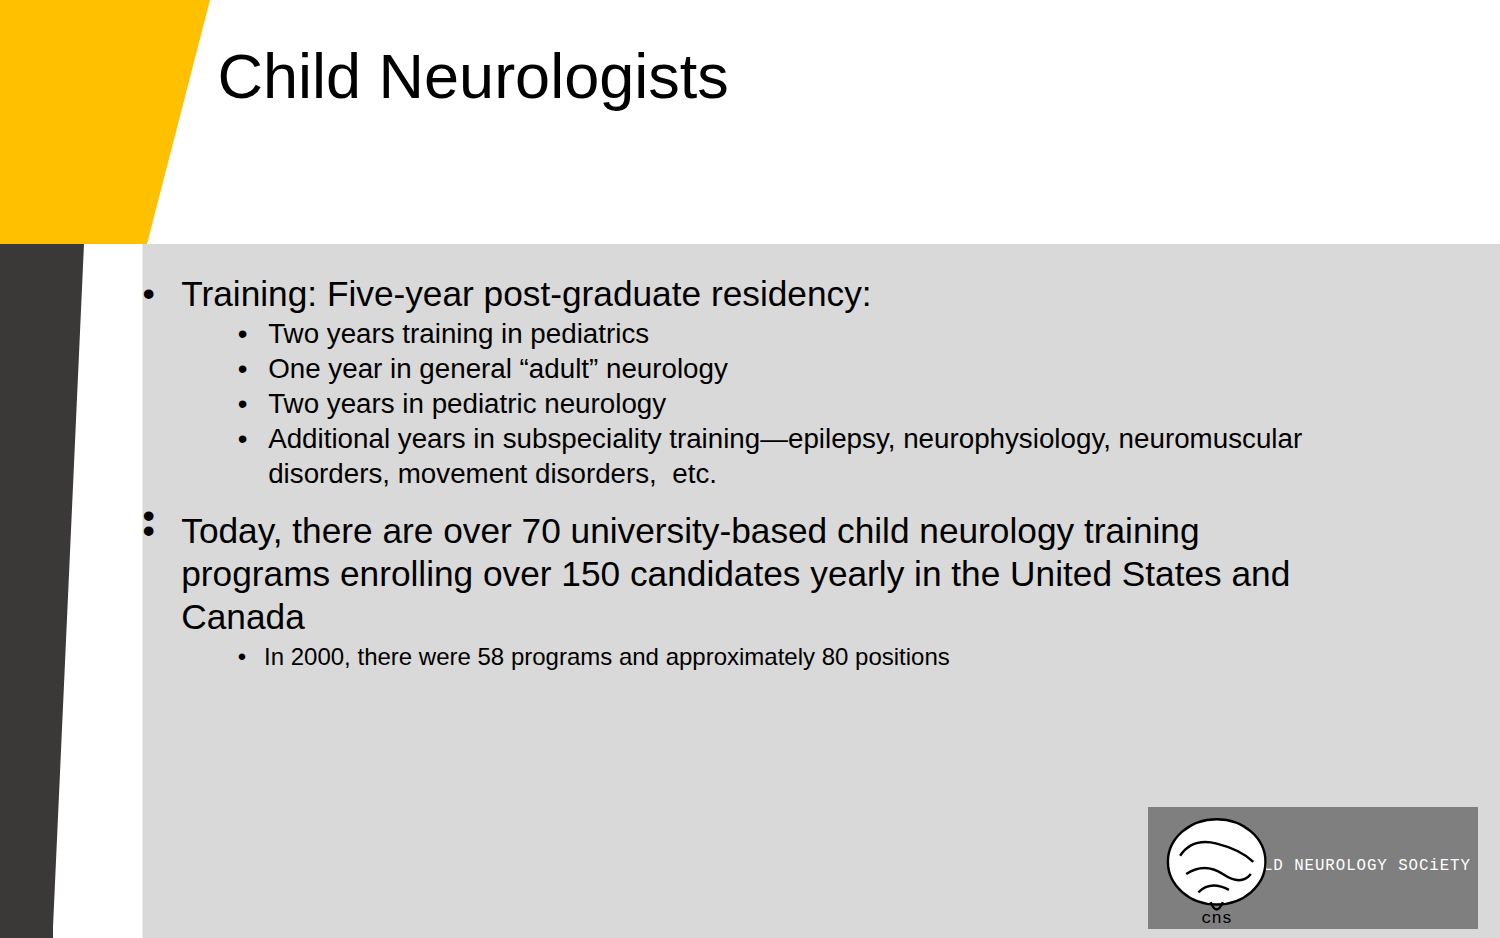Child Neurologists
Training: Five-year post-graduate residency:
Two years training in pediatrics
One year in general “adult” neurology
Two years in pediatric neurology
Additional years in subspeciality training—epilepsy, neurophysiology, neuromuscular disorders, movement disorders, etc.
Today, there are over 70 university-based child neurology training programs enrolling over 150 candidates yearly in the United States and Canada
In 2000, there were 58 programs and approximately 80 positions
CHiLD NEUROLOGY SOCiETY
cns